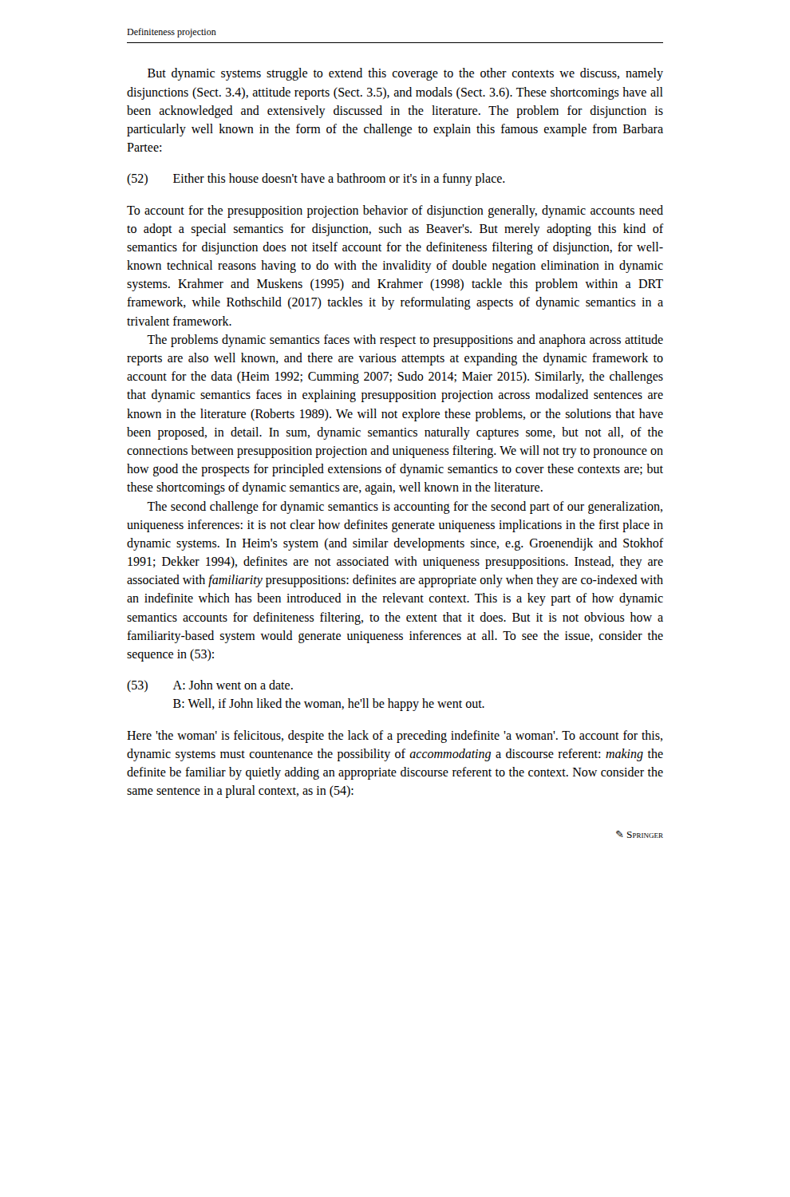Definiteness projection
But dynamic systems struggle to extend this coverage to the other contexts we discuss, namely disjunctions (Sect. 3.4), attitude reports (Sect. 3.5), and modals (Sect. 3.6). These shortcomings have all been acknowledged and extensively discussed in the literature. The problem for disjunction is particularly well known in the form of the challenge to explain this famous example from Barbara Partee:
(52) Either this house doesn't have a bathroom or it's in a funny place.
To account for the presupposition projection behavior of disjunction generally, dynamic accounts need to adopt a special semantics for disjunction, such as Beaver's. But merely adopting this kind of semantics for disjunction does not itself account for the definiteness filtering of disjunction, for well-known technical reasons having to do with the invalidity of double negation elimination in dynamic systems. Krahmer and Muskens (1995) and Krahmer (1998) tackle this problem within a DRT framework, while Rothschild (2017) tackles it by reformulating aspects of dynamic semantics in a trivalent framework.
The problems dynamic semantics faces with respect to presuppositions and anaphora across attitude reports are also well known, and there are various attempts at expanding the dynamic framework to account for the data (Heim 1992; Cumming 2007; Sudo 2014; Maier 2015). Similarly, the challenges that dynamic semantics faces in explaining presupposition projection across modalized sentences are known in the literature (Roberts 1989). We will not explore these problems, or the solutions that have been proposed, in detail. In sum, dynamic semantics naturally captures some, but not all, of the connections between presupposition projection and uniqueness filtering. We will not try to pronounce on how good the prospects for principled extensions of dynamic semantics to cover these contexts are; but these shortcomings of dynamic semantics are, again, well known in the literature.
The second challenge for dynamic semantics is accounting for the second part of our generalization, uniqueness inferences: it is not clear how definites generate uniqueness implications in the first place in dynamic systems. In Heim's system (and similar developments since, e.g. Groenendijk and Stokhof 1991; Dekker 1994), definites are not associated with uniqueness presuppositions. Instead, they are associated with familiarity presuppositions: definites are appropriate only when they are co-indexed with an indefinite which has been introduced in the relevant context. This is a key part of how dynamic semantics accounts for definiteness filtering, to the extent that it does. But it is not obvious how a familiarity-based system would generate uniqueness inferences at all. To see the issue, consider the sequence in (53):
(53) A: John went on a date. B: Well, if John liked the woman, he'll be happy he went out.
Here 'the woman' is felicitous, despite the lack of a preceding indefinite 'a woman'. To account for this, dynamic systems must countenance the possibility of accommodating a discourse referent: making the definite be familiar by quietly adding an appropriate discourse referent to the context. Now consider the same sentence in a plural context, as in (54):
✎ Springer